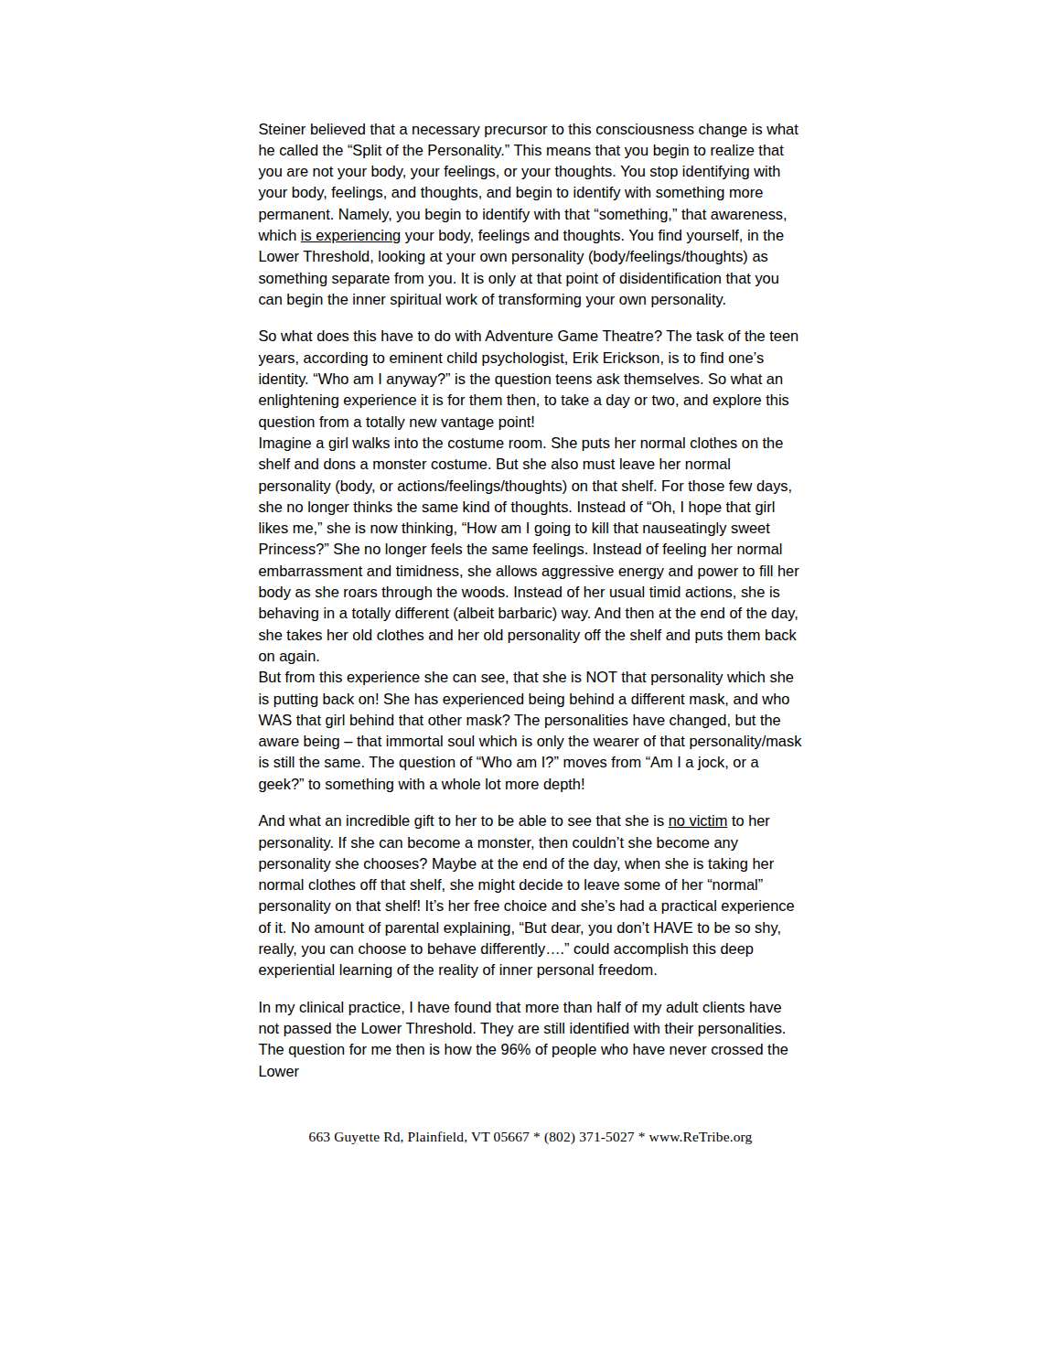Steiner believed that a necessary precursor to this consciousness change is what he called the “Split of the Personality.” This means that you begin to realize that you are not your body, your feelings, or your thoughts. You stop identifying with your body, feelings, and thoughts, and begin to identify with something more permanent. Namely, you begin to identify with that “something,” that awareness, which is experiencing your body, feelings and thoughts. You find yourself, in the Lower Threshold, looking at your own personality (body/feelings/thoughts) as something separate from you. It is only at that point of disidentification that you can begin the inner spiritual work of transforming your own personality.
So what does this have to do with Adventure Game Theatre? The task of the teen years, according to eminent child psychologist, Erik Erickson, is to find one’s identity. “Who am I anyway?” is the question teens ask themselves. So what an enlightening experience it is for them then, to take a day or two, and explore this question from a totally new vantage point!
Imagine a girl walks into the costume room. She puts her normal clothes on the shelf and dons a monster costume. But she also must leave her normal personality (body, or actions/feelings/thoughts) on that shelf. For those few days, she no longer thinks the same kind of thoughts. Instead of “Oh, I hope that girl likes me,” she is now thinking, “How am I going to kill that nauseatingly sweet Princess?” She no longer feels the same feelings. Instead of feeling her normal embarrassment and timidness, she allows aggressive energy and power to fill her body as she roars through the woods. Instead of her usual timid actions, she is behaving in a totally different (albeit barbaric) way. And then at the end of the day, she takes her old clothes and her old personality off the shelf and puts them back on again.
But from this experience she can see, that she is NOT that personality which she is putting back on! She has experienced being behind a different mask, and who WAS that girl behind that other mask? The personalities have changed, but the aware being – that immortal soul which is only the wearer of that personality/mask is still the same. The question of “Who am I?” moves from “Am I a jock, or a geek?” to something with a whole lot more depth!
And what an incredible gift to her to be able to see that she is no victim to her personality. If she can become a monster, then couldn’t she become any personality she chooses? Maybe at the end of the day, when she is taking her normal clothes off that shelf, she might decide to leave some of her “normal” personality on that shelf! It’s her free choice and she’s had a practical experience of it. No amount of parental explaining, “But dear, you don’t HAVE to be so shy, really, you can choose to behave differently….” could accomplish this deep experiential learning of the reality of inner personal freedom.
In my clinical practice, I have found that more than half of my adult clients have not passed the Lower Threshold. They are still identified with their personalities. The question for me then is how the 96% of people who have never crossed the Lower
663 Guyette Rd, Plainfield, VT 05667 * (802) 371-5027 * www.ReTribe.org